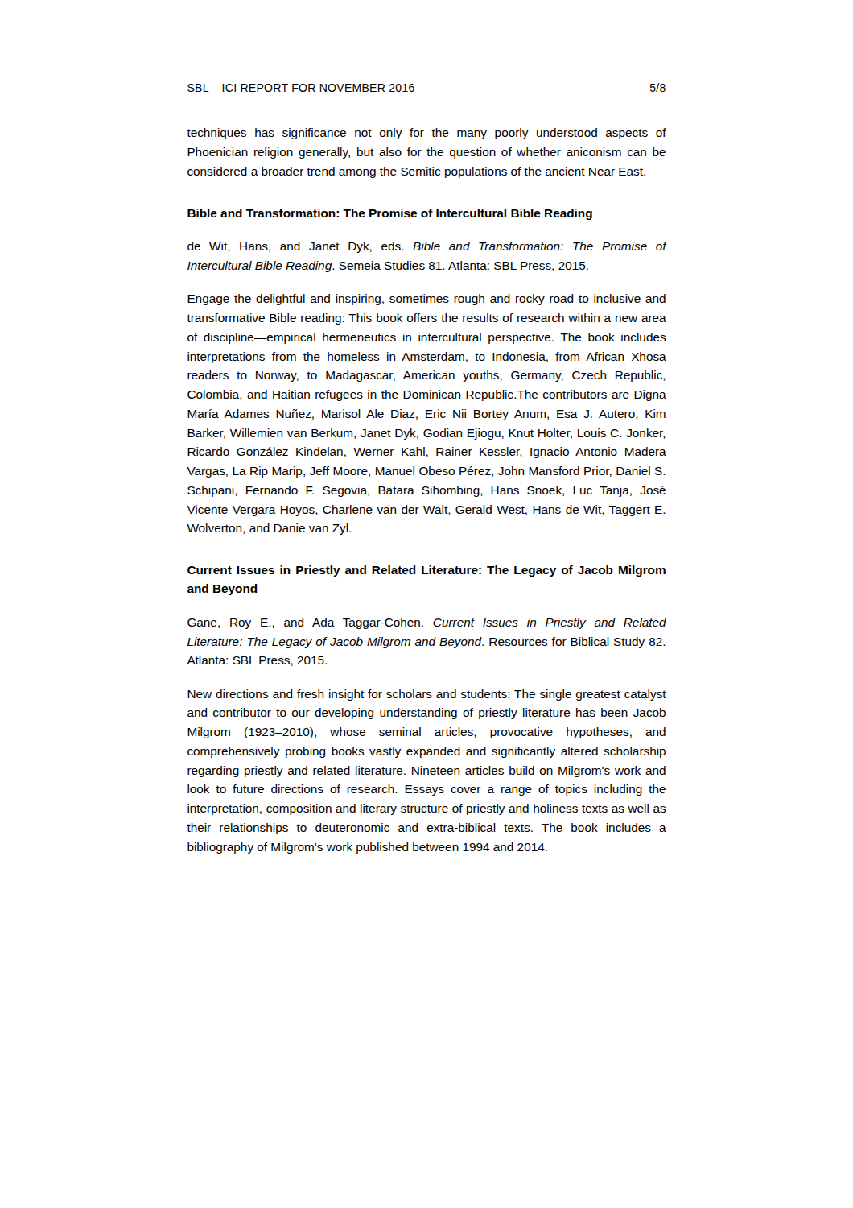SBL – ICI Report for November 2016 5/8
techniques has significance not only for the many poorly understood aspects of Phoenician religion generally, but also for the question of whether aniconism can be considered a broader trend among the Semitic populations of the ancient Near East.
Bible and Transformation: The Promise of Intercultural Bible Reading
de Wit, Hans, and Janet Dyk, eds. Bible and Transformation: The Promise of Intercultural Bible Reading. Semeia Studies 81. Atlanta: SBL Press, 2015.
Engage the delightful and inspiring, sometimes rough and rocky road to inclusive and transformative Bible reading: This book offers the results of research within a new area of discipline—empirical hermeneutics in intercultural perspective. The book includes interpretations from the homeless in Amsterdam, to Indonesia, from African Xhosa readers to Norway, to Madagascar, American youths, Germany, Czech Republic, Colombia, and Haitian refugees in the Dominican Republic.The contributors are Digna María Adames Nuñez, Marisol Ale Diaz, Eric Nii Bortey Anum, Esa J. Autero, Kim Barker, Willemien van Berkum, Janet Dyk, Godian Ejiogu, Knut Holter, Louis C. Jonker, Ricardo González Kindelan, Werner Kahl, Rainer Kessler, Ignacio Antonio Madera Vargas, La Rip Marip, Jeff Moore, Manuel Obeso Pérez, John Mansford Prior, Daniel S. Schipani, Fernando F. Segovia, Batara Sihombing, Hans Snoek, Luc Tanja, José Vicente Vergara Hoyos, Charlene van der Walt, Gerald West, Hans de Wit, Taggert E. Wolverton, and Danie van Zyl.
Current Issues in Priestly and Related Literature: The Legacy of Jacob Milgrom and Beyond
Gane, Roy E., and Ada Taggar-Cohen. Current Issues in Priestly and Related Literature: The Legacy of Jacob Milgrom and Beyond. Resources for Biblical Study 82. Atlanta: SBL Press, 2015.
New directions and fresh insight for scholars and students: The single greatest catalyst and contributor to our developing understanding of priestly literature has been Jacob Milgrom (1923–2010), whose seminal articles, provocative hypotheses, and comprehensively probing books vastly expanded and significantly altered scholarship regarding priestly and related literature. Nineteen articles build on Milgrom's work and look to future directions of research. Essays cover a range of topics including the interpretation, composition and literary structure of priestly and holiness texts as well as their relationships to deuteronomic and extra-biblical texts. The book includes a bibliography of Milgrom's work published between 1994 and 2014.